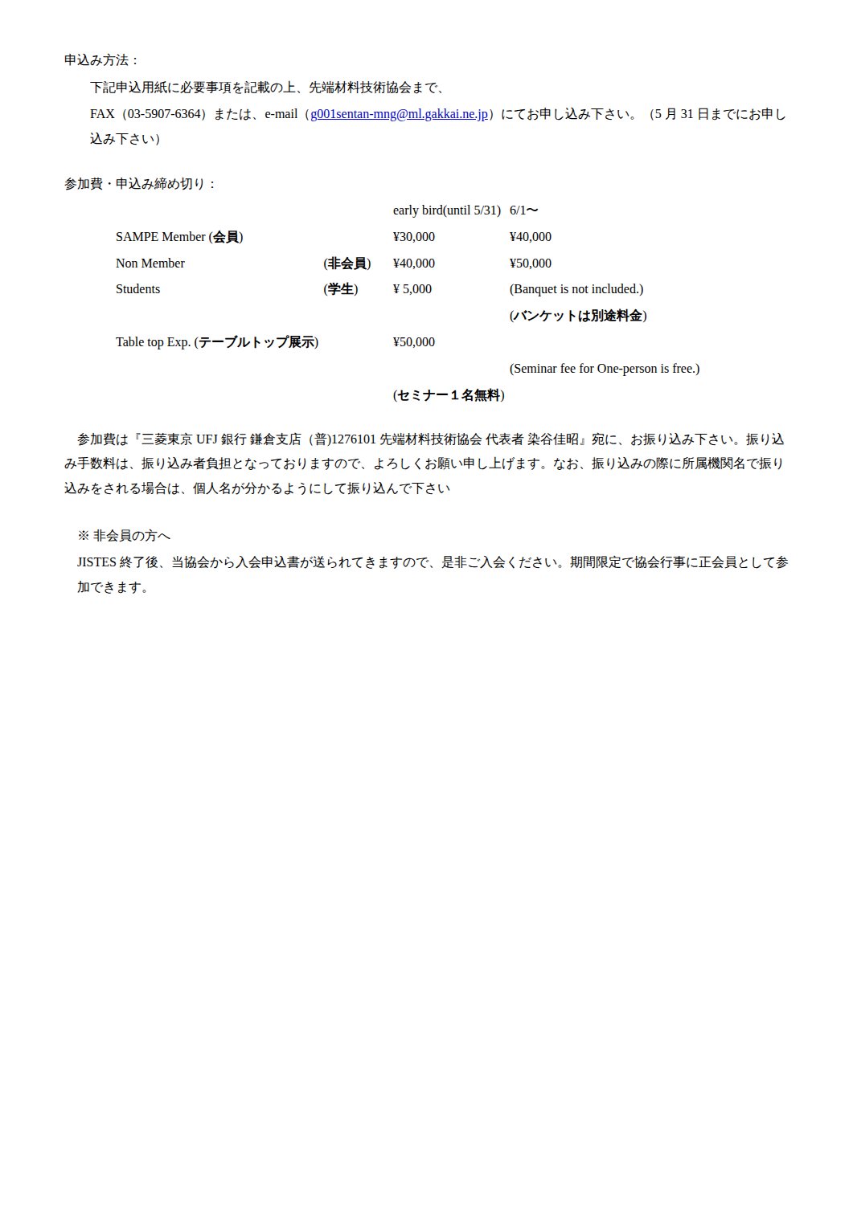申込み方法：
下記申込用紙に必要事項を記載の上、先端材料技術協会まで、
FAX（03-5907-6364）または、e-mail（g001sentan-mng@ml.gakkai.ne.jp）にてお申し込み下さい。（5 月 31 日までにお申し込み下さい）
参加費・申込み締め切り：
| | | early bird(until 5/31) | 6/1〜 |
| SAMPE Member ( 会員 ) | | ¥30,000 | ¥40,000 |
| Non Member | ( 非会員 ) | ¥40,000 | ¥50,000 |
| Students | ( 学生 ) | ¥ 5,000 | (Banquet is not included.) |
| | | | ( バンケットは別途料金 ) |
| Table top Exp. ( テーブルトップ展示 ) | | ¥50,000 | |
| | | | (Seminar fee for One-person is free.) |
| | | ( セミナー１名無料 ) | |
参加費は『三菱東京 UFJ 銀行 鎌倉支店（普)1276101 先端材料技術協会 代表者 染谷佳昭』宛に、お振り込み下さい。振り込み手数料は、振り込み者負担となっておりますので、よろしくお願い申し上げます。なお、振り込みの際に所属機関名で振り込みをされる場合は、個人名が分かるようにして振り込んで下さい
※ 非会員の方へ
JISTES 終了後、当協会から入会申込書が送られてきますので、是非ご入会ください。期間限定で協会行事に正会員として参加できます。